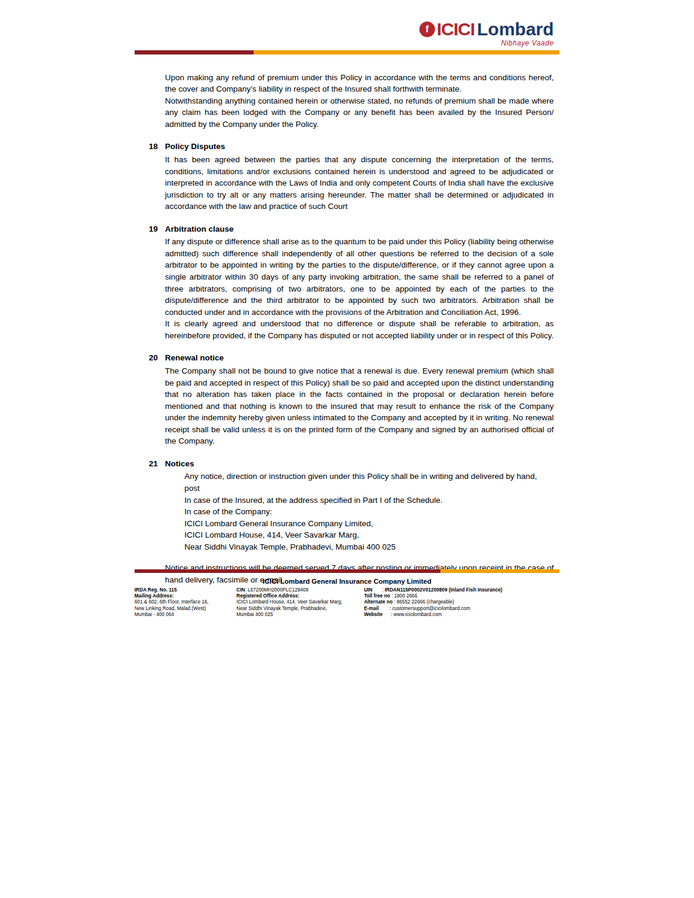fICICI Lombard
Nibhaye Vaade
Upon making any refund of premium under this Policy in accordance with the terms and conditions hereof, the cover and Company’s liability in respect of the Insured shall forthwith terminate.
Notwithstanding anything contained herein or otherwise stated, no refunds of premium shall be made where any claim has been lodged with the Company or any benefit has been availed by the Insured Person/ admitted by the Company under the Policy.
18 Policy Disputes
It has been agreed between the parties that any dispute concerning the interpretation of the terms, conditions, limitations and/or exclusions contained herein is understood and agreed to be adjudicated or interpreted in accordance with the Laws of India and only competent Courts of India shall have the exclusive jurisdiction to try alt or any matters arising hereunder. The matter shall be determined or adjudicated in accordance with the law and practice of such Court
19 Arbitration clause
If any dispute or difference shall arise as to the quantum to be paid under this Policy (liability being otherwise admitted) such difference shall independently of all other questions be referred to the decision of a sole arbitrator to be appointed in writing by the parties to the dispute/difference, or if they cannot agree upon a single arbitrator within 30 days of any party invoking arbitration, the same shall be referred to a panel of three arbitrators, comprising of two arbitrators, one to be appointed by each of the parties to the dispute/difference and the third arbitrator to be appointed by such two arbitrators. Arbitration shall be conducted under and in accordance with the provisions of the Arbitration and Conciliation Act, 1996.
It is clearly agreed and understood that no difference or dispute shall be referable to arbitration, as hereinbefore provided, if the Company has disputed or not accepted liability under or in respect of this Policy.
20 Renewal notice
The Company shall not be bound to give notice that a renewal is due. Every renewal premium (which shall be paid and accepted in respect of this Policy) shall be so paid and accepted upon the distinct understanding that no alteration has taken place in the facts contained in the proposal or declaration herein before mentioned and that nothing is known to the insured that may result to enhance the risk of the Company under the indemnity hereby given unless intimated to the Company and accepted by it in writing. No renewal receipt shall be valid unless it is on the printed form of the Company and signed by an authorised official of the Company.
21 Notices
Any notice, direction or instruction given under this Policy shall be in writing and delivered by hand, post
In case of the Insured, at the address specified in Part I of the Schedule.
In case of the Company:
ICICI Lombard General Insurance Company Limited,
ICICI Lombard House, 414, Veer Savarkar Marg,
Near Siddhi Vinayak Temple, Prabhadevi, Mumbai 400 025
Notice and instructions will be deemed served 7 days after posting or immediately upon receipt in the case of hand delivery, facsimile or e-mail.
ICICI Lombard General Insurance Company Limited
| IRDA Reg. No. 115 | CIN : L67200MH2000PLC129408 | UIN : IRDAN115P0002V01200809 (Inland Fish Insurance) |
| Mailing Address: | Registered Office Address: | Toll free no : 1800 2666 |
| 601 & 602, 6th Floor, Interface 16, | ICICI Lombard House, 414, Veer Savarkar Marg, | Alternate no : 86552 22666 (chargeable) |
| New Linking Road, Malad (West) | Near Siddhi Vinayak Temple, Prabhadevi, | E-mail : customersupport@icicilombard.com |
| Mumbai - 400 064 | Mumbai 400 025 | Website : www.icicilombard.com |